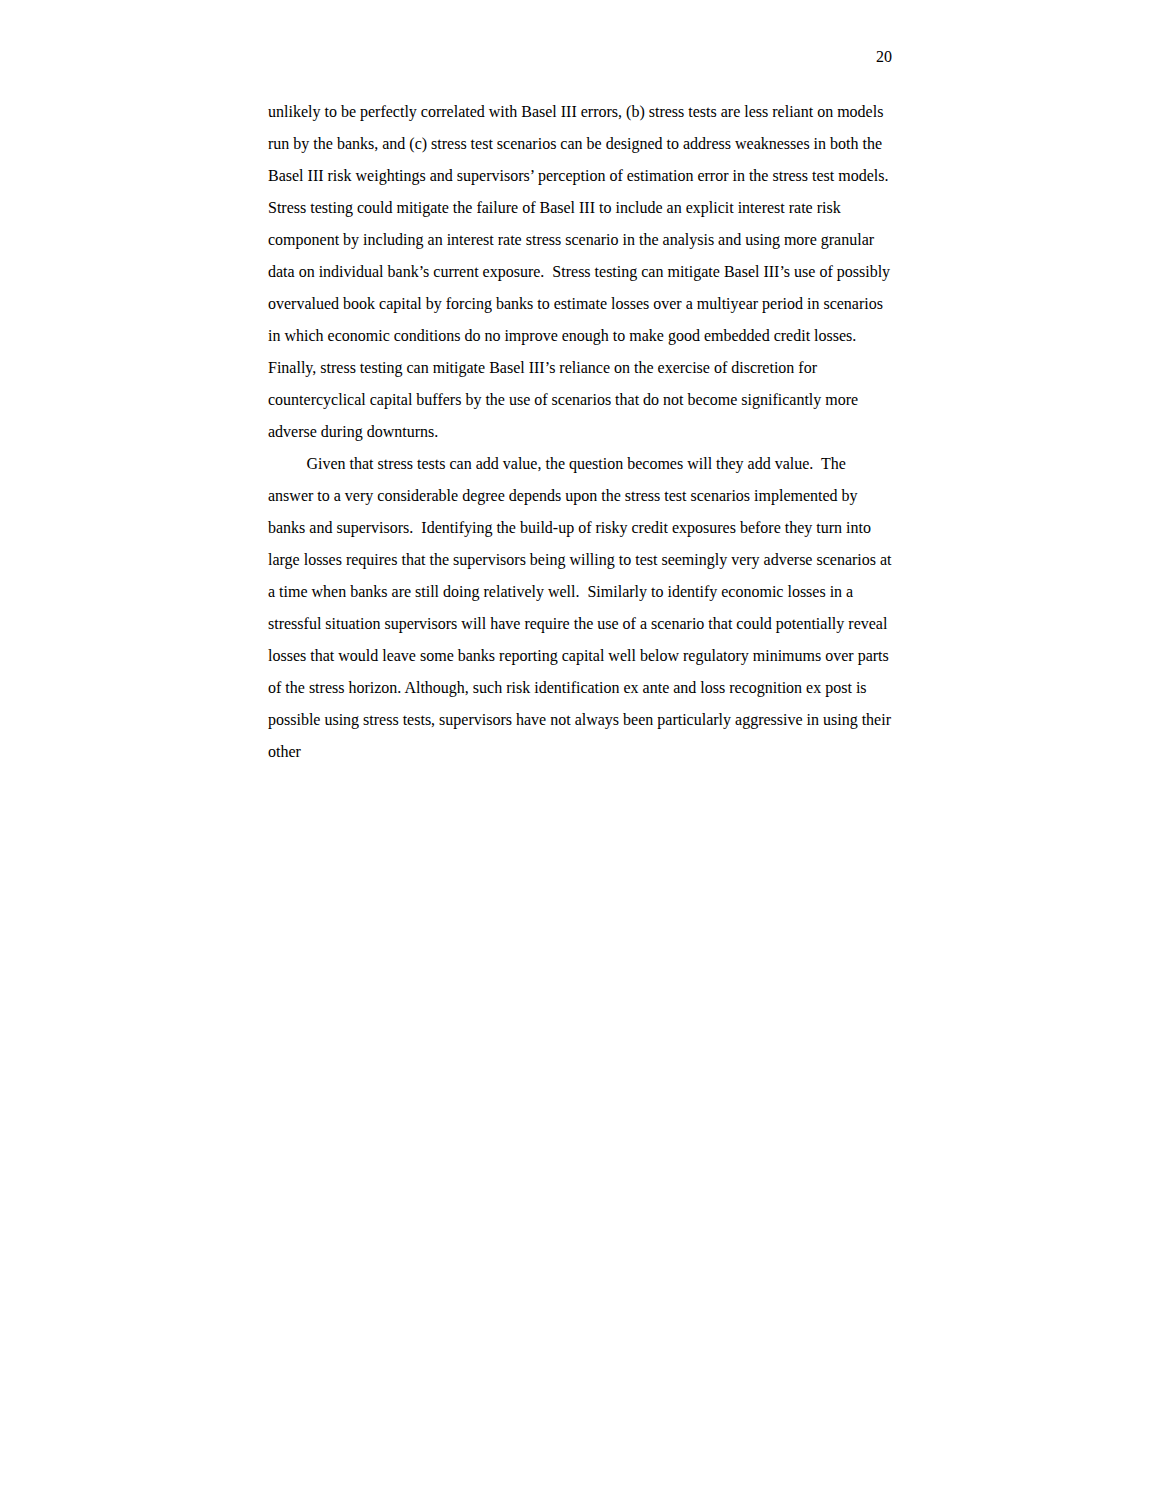20
unlikely to be perfectly correlated with Basel III errors, (b) stress tests are less reliant on models run by the banks, and (c) stress test scenarios can be designed to address weaknesses in both the Basel III risk weightings and supervisors’ perception of estimation error in the stress test models. Stress testing could mitigate the failure of Basel III to include an explicit interest rate risk component by including an interest rate stress scenario in the analysis and using more granular data on individual bank’s current exposure. Stress testing can mitigate Basel III’s use of possibly overvalued book capital by forcing banks to estimate losses over a multiyear period in scenarios in which economic conditions do no improve enough to make good embedded credit losses. Finally, stress testing can mitigate Basel III’s reliance on the exercise of discretion for countercyclical capital buffers by the use of scenarios that do not become significantly more adverse during downturns.
Given that stress tests can add value, the question becomes will they add value. The answer to a very considerable degree depends upon the stress test scenarios implemented by banks and supervisors. Identifying the build-up of risky credit exposures before they turn into large losses requires that the supervisors being willing to test seemingly very adverse scenarios at a time when banks are still doing relatively well. Similarly to identify economic losses in a stressful situation supervisors will have require the use of a scenario that could potentially reveal losses that would leave some banks reporting capital well below regulatory minimums over parts of the stress horizon. Although, such risk identification ex ante and loss recognition ex post is possible using stress tests, supervisors have not always been particularly aggressive in using their other